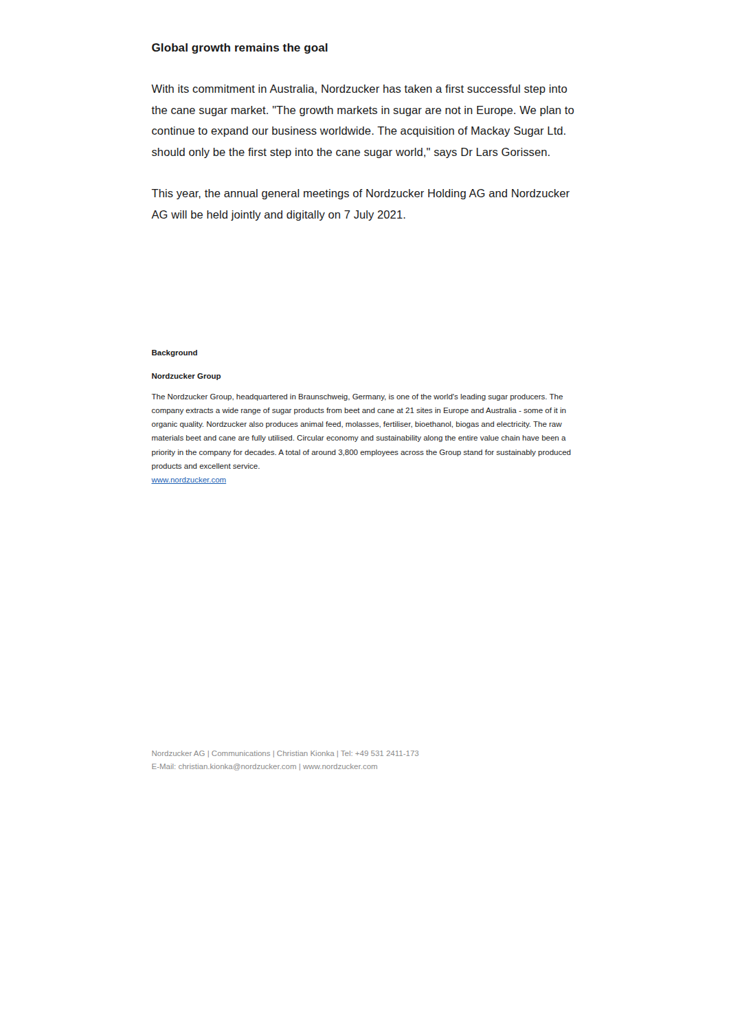Global growth remains the goal
With its commitment in Australia, Nordzucker has taken a first successful step into the cane sugar market. "The growth markets in sugar are not in Europe. We plan to continue to expand our business worldwide. The acquisition of Mackay Sugar Ltd. should only be the first step into the cane sugar world," says Dr Lars Gorissen.
This year, the annual general meetings of Nordzucker Holding AG and Nordzucker AG will be held jointly and digitally on 7 July 2021.
Background
Nordzucker Group
The Nordzucker Group, headquartered in Braunschweig, Germany, is one of the world's leading sugar producers. The company extracts a wide range of sugar products from beet and cane at 21 sites in Europe and Australia - some of it in organic quality. Nordzucker also produces animal feed, molasses, fertiliser, bioethanol, biogas and electricity. The raw materials beet and cane are fully utilised. Circular economy and sustainability along the entire value chain have been a priority in the company for decades. A total of around 3,800 employees across the Group stand for sustainably produced products and excellent service.
www.nordzucker.com
Nordzucker AG | Communications | Christian Kionka | Tel: +49 531 2411-173
E-Mail: christian.kionka@nordzucker.com | www.nordzucker.com